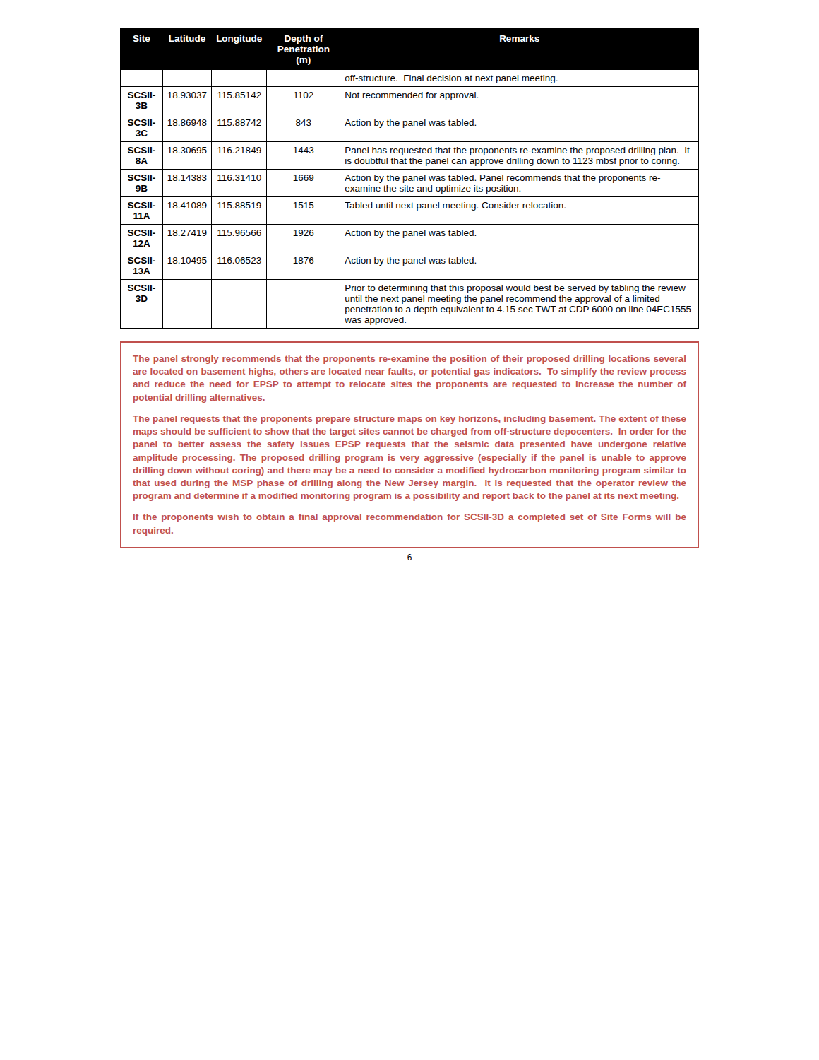| Site | Latitude | Longitude | Depth of Penetration (m) | Remarks |
| --- | --- | --- | --- | --- |
| | | | | off-structure. Final decision at next panel meeting. |
| SCSII-3B | 18.93037 | 115.85142 | 1102 | Not recommended for approval. |
| SCSII-3C | 18.86948 | 115.88742 | 843 | Action by the panel was tabled. |
| SCSII-8A | 18.30695 | 116.21849 | 1443 | Panel has requested that the proponents re-examine the proposed drilling plan. It is doubtful that the panel can approve drilling down to 1123 mbsf prior to coring. |
| SCSII-9B | 18.14383 | 116.31410 | 1669 | Action by the panel was tabled. Panel recommends that the proponents re-examine the site and optimize its position. |
| SCSII-11A | 18.41089 | 115.88519 | 1515 | Tabled until next panel meeting. Consider relocation. |
| SCSII-12A | 18.27419 | 115.96566 | 1926 | Action by the panel was tabled. |
| SCSII-13A | 18.10495 | 116.06523 | 1876 | Action by the panel was tabled. |
| SCSII-3D | | | | Prior to determining that this proposal would best be served by tabling the review until the next panel meeting the panel recommend the approval of a limited penetration to a depth equivalent to 4.15 sec TWT at CDP 6000 on line 04EC1555 was approved. |
The panel strongly recommends that the proponents re-examine the position of their proposed drilling locations several are located on basement highs, others are located near faults, or potential gas indicators. To simplify the review process and reduce the need for EPSP to attempt to relocate sites the proponents are requested to increase the number of potential drilling alternatives.
The panel requests that the proponents prepare structure maps on key horizons, including basement. The extent of these maps should be sufficient to show that the target sites cannot be charged from off-structure depocenters. In order for the panel to better assess the safety issues EPSP requests that the seismic data presented have undergone relative amplitude processing. The proposed drilling program is very aggressive (especially if the panel is unable to approve drilling down without coring) and there may be a need to consider a modified hydrocarbon monitoring program similar to that used during the MSP phase of drilling along the New Jersey margin. It is requested that the operator review the program and determine if a modified monitoring program is a possibility and report back to the panel at its next meeting.
If the proponents wish to obtain a final approval recommendation for SCSII-3D a completed set of Site Forms will be required.
6